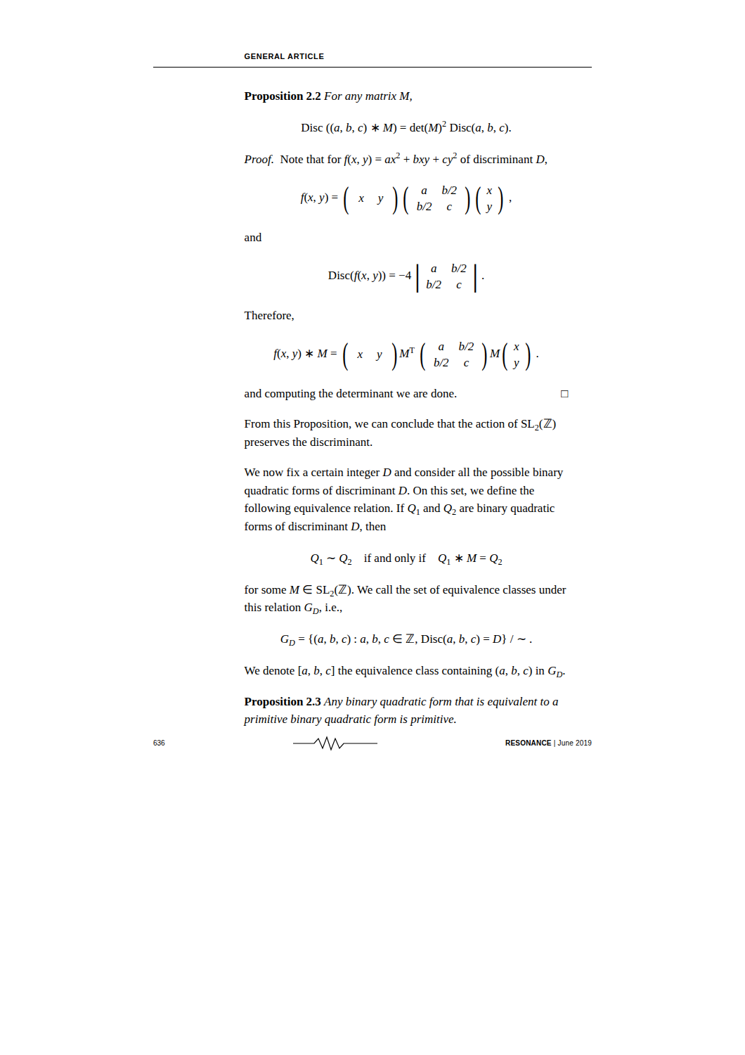GENERAL ARTICLE
Proposition 2.2 For any matrix M,
Disc ((a, b, c) ∗ M) = det(M)2 Disc(a, b, c).
Proof. Note that for f(x, y) = ax2 + bxy + cy2 of discriminant D,
f(x, y) = (
| x | y |
)(
| a | b/2 |
| b/2 | c |
)(
| x |
| y |
) ,
and
Disc(f(x, y)) = −4 |
| a | b/2 |
| b/2 | c |
| .
Therefore,
f(x, y) ∗ M = (
| x | y |
) MT (
| a | b/2 |
| b/2 | c |
) M(
| x |
| y |
) .
and computing the determinant we are done.□
From this Proposition, we can conclude that the action of SL2(ℤ) preserves the discriminant.
We now fix a certain integer D and consider all the possible binary quadratic forms of discriminant D. On this set, we define the following equivalence relation. If Q1 and Q2 are binary quadratic forms of discriminant D, then
Q1 ∼ Q2 if and only if Q1 ∗ M = Q2
for some M ∈ SL2(ℤ). We call the set of equivalence classes under this relation GD, i.e.,
GD = {(a, b, c) : a, b, c ∈ ℤ, Disc(a, b, c) = D} / ∼ .
We denote [a, b, c] the equivalence class containing (a, b, c) in GD.
Proposition 2.3 Any binary quadratic form that is equivalent to a primitive binary quadratic form is primitive.
636 RESONANCE | June 2019